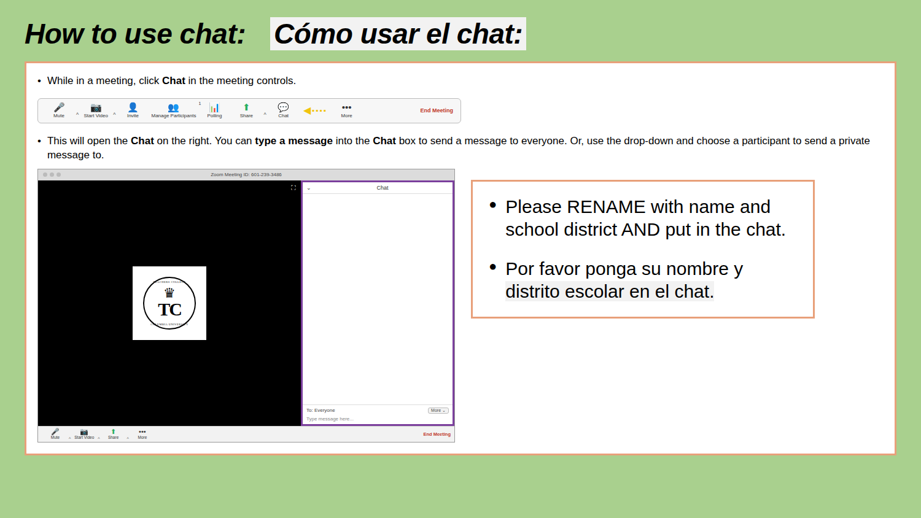How to use chat: Cómo usar el chat:
• While in a meeting, click Chat in the meeting controls.
🎤Mute
^
📷Start Video
^
👤Invite
👥1 Manage Participants
📊Polling
⬆Share
^
💬Chat
◀▪▪▪▪
•••More
End Meeting
• This will open the Chat on the right. You can type a message into the Chat box to send a message to everyone. Or, use the drop-down and choose a participant to send a private message to.
Zoom Meeting ID: 601-239-3486
⛶
♛
TC
⌄ Chat
To: Everyone More ⌄
Type message here...
🎤Mute
^
📷Start Video
^
⬆Share
^
•••More
End Meeting
● Please RENAME with name and school district AND put in the chat.
● Por favor ponga su nombre y distrito escolar en el chat.